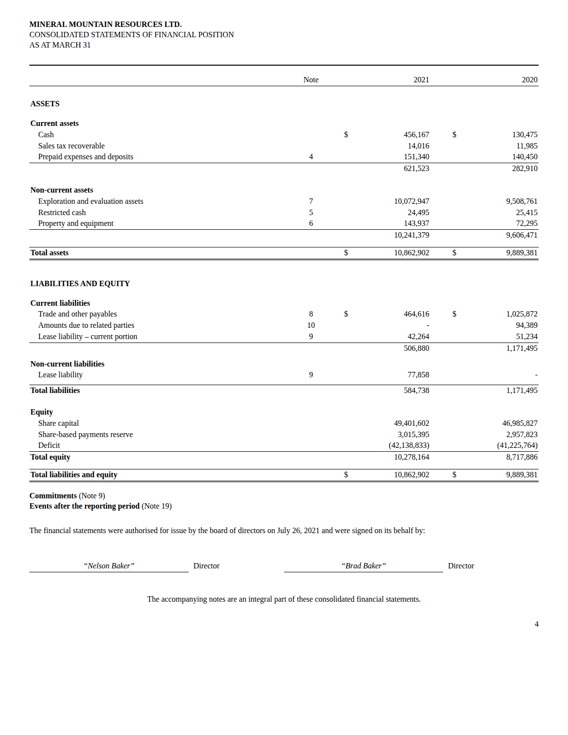MINERAL MOUNTAIN RESOURCES LTD.
CONSOLIDATED STATEMENTS OF FINANCIAL POSITION
AS AT MARCH 31
| | Note | | 2021 | | | 2020 |
| ASSETS | |
| Current assets | |
| Cash | | $ | 456,167 | | $ | 130,475 |
| Sales tax recoverable | | | 14,016 | | | 11,985 |
| Prepaid expenses and deposits | 4 | | 151,340 | | | 140,450 |
| | | | 621,523 | | | 282,910 |
| Non-current assets | |
| Exploration and evaluation assets | 7 | | 10,072,947 | | | 9,508,761 |
| Restricted cash | 5 | | 24,495 | | | 25,415 |
| Property and equipment | 6 | | 143,937 | | | 72,295 |
| | | | 10,241,379 | | | 9,606,471 |
| Total assets | | $ | 10,862,902 | | $ | 9,889,381 |
| LIABILITIES AND EQUITY | |
| Current liabilities | |
| Trade and other payables | 8 | $ | 464,616 | | $ | 1,025,872 |
| Amounts due to related parties | 10 | | - | | | 94,389 |
| Lease liability – current portion | 9 | | 42,264 | | | 51,234 |
| | | | 506,880 | | | 1,171,495 |
| Non-current liabilities | |
| Lease liability | 9 | | 77,858 | | | - |
| Total liabilities | | | 584,738 | | | 1,171,495 |
| Equity | |
| Share capital | | | 49,401,602 | | | 46,985,827 |
| Share-based payments reserve | | | 3,015,395 | | | 2,957,823 |
| Deficit | | | (42,138,833) | | | (41,225,764) |
| Total equity | | | 10,278,164 | | | 8,717,886 |
| Total liabilities and equity | | $ | 10,862,902 | | $ | 9,889,381 |
Commitments (Note 9)
Events after the reporting period (Note 19)
The financial statements were authorised for issue by the board of directors on July 26, 2021 and were signed on its behalf by:
| “Nelson Baker” | Director | “Brad Baker” | Director |
The accompanying notes are an integral part of these consolidated financial statements.
4